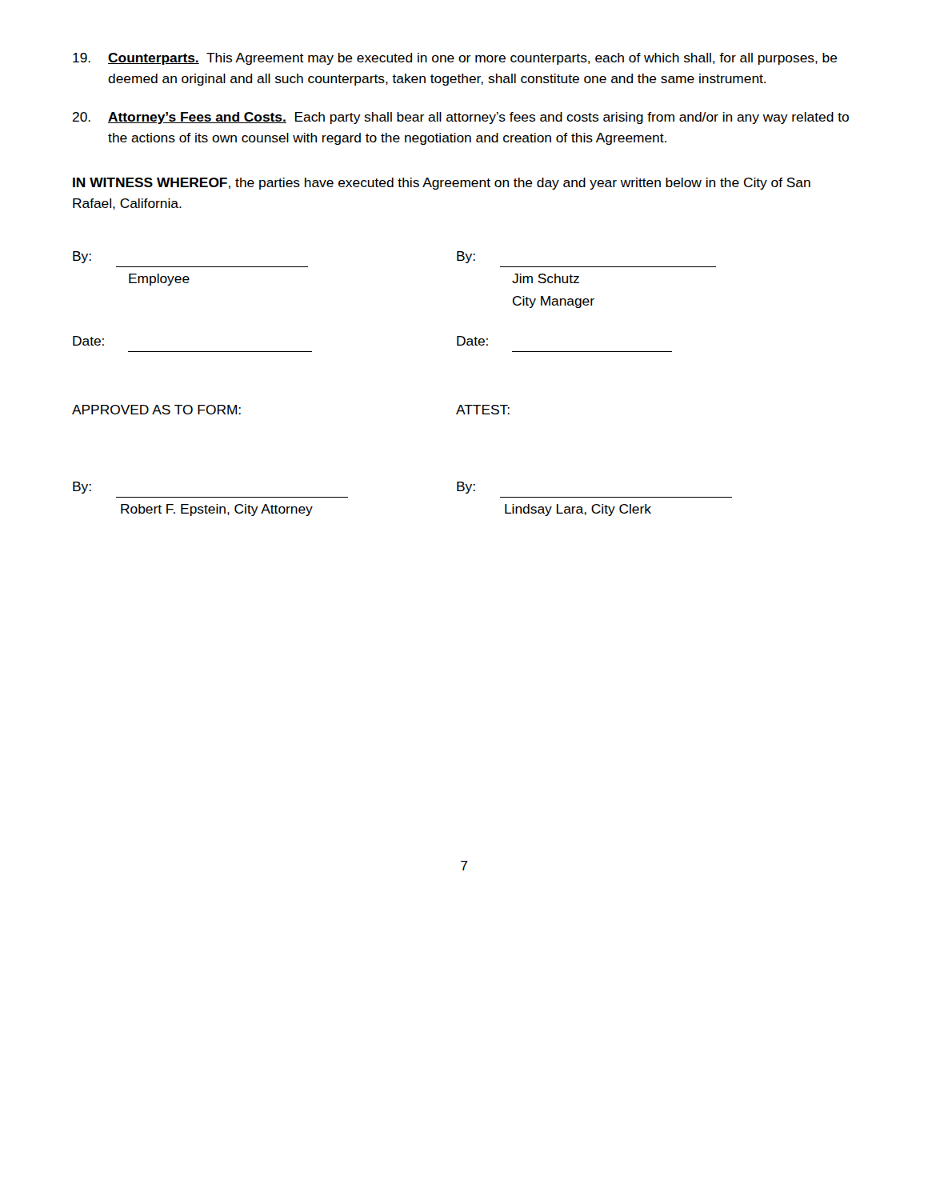19. Counterparts. This Agreement may be executed in one or more counterparts, each of which shall, for all purposes, be deemed an original and all such counterparts, taken together, shall constitute one and the same instrument.
20. Attorney’s Fees and Costs. Each party shall bear all attorney’s fees and costs arising from and/or in any way related to the actions of its own counsel with regard to the negotiation and creation of this Agreement.
IN WITNESS WHEREOF, the parties have executed this Agreement on the day and year written below in the City of San Rafael, California.
| By: Employee | By: Jim Schutz City Manager |
| Date: | Date: |
| APPROVED AS TO FORM: | ATTEST: |
| By: Robert F. Epstein, City Attorney | By: Lindsay Lara, City Clerk |
7